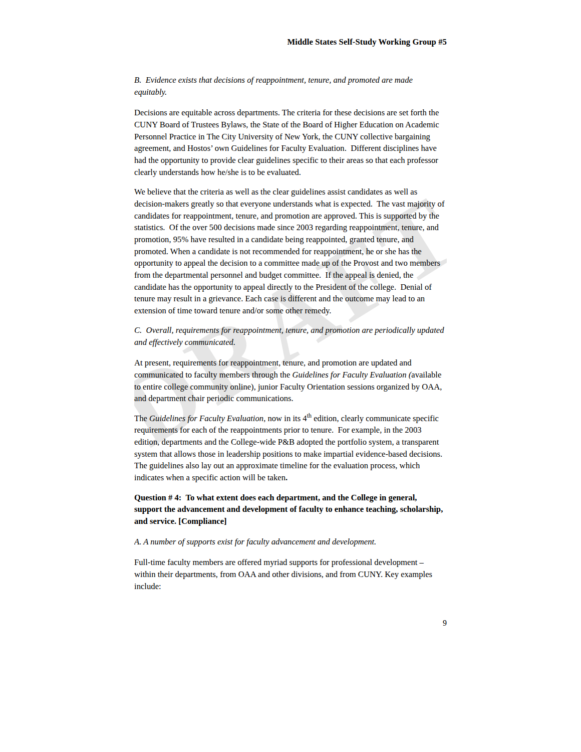DRAFT
Middle States Self-Study Working Group #5
B. Evidence exists that decisions of reappointment, tenure, and promoted are made equitably.
Decisions are equitable across departments. The criteria for these decisions are set forth the CUNY Board of Trustees Bylaws, the State of the Board of Higher Education on Academic Personnel Practice in The City University of New York, the CUNY collective bargaining agreement, and Hostos’ own Guidelines for Faculty Evaluation. Different disciplines have had the opportunity to provide clear guidelines specific to their areas so that each professor clearly understands how he/she is to be evaluated.
We believe that the criteria as well as the clear guidelines assist candidates as well as decision-makers greatly so that everyone understands what is expected. The vast majority of candidates for reappointment, tenure, and promotion are approved. This is supported by the statistics. Of the over 500 decisions made since 2003 regarding reappointment, tenure, and promotion, 95% have resulted in a candidate being reappointed, granted tenure, and promoted. When a candidate is not recommended for reappointment, he or she has the opportunity to appeal the decision to a committee made up of the Provost and two members from the departmental personnel and budget committee. If the appeal is denied, the candidate has the opportunity to appeal directly to the President of the college. Denial of tenure may result in a grievance. Each case is different and the outcome may lead to an extension of time toward tenure and/or some other remedy.
C. Overall, requirements for reappointment, tenure, and promotion are periodically updated and effectively communicated.
At present, requirements for reappointment, tenure, and promotion are updated and communicated to faculty members through the Guidelines for Faculty Evaluation (available to entire college community online), junior Faculty Orientation sessions organized by OAA, and department chair periodic communications.
The Guidelines for Faculty Evaluation, now in its 4th edition, clearly communicate specific requirements for each of the reappointments prior to tenure. For example, in the 2003 edition, departments and the College-wide P&B adopted the portfolio system, a transparent system that allows those in leadership positions to make impartial evidence-based decisions. The guidelines also lay out an approximate timeline for the evaluation process, which indicates when a specific action will be taken.
Question # 4: To what extent does each department, and the College in general, support the advancement and development of faculty to enhance teaching, scholarship, and service. [Compliance]
A. A number of supports exist for faculty advancement and development.
Full-time faculty members are offered myriad supports for professional development – within their departments, from OAA and other divisions, and from CUNY. Key examples include:
9